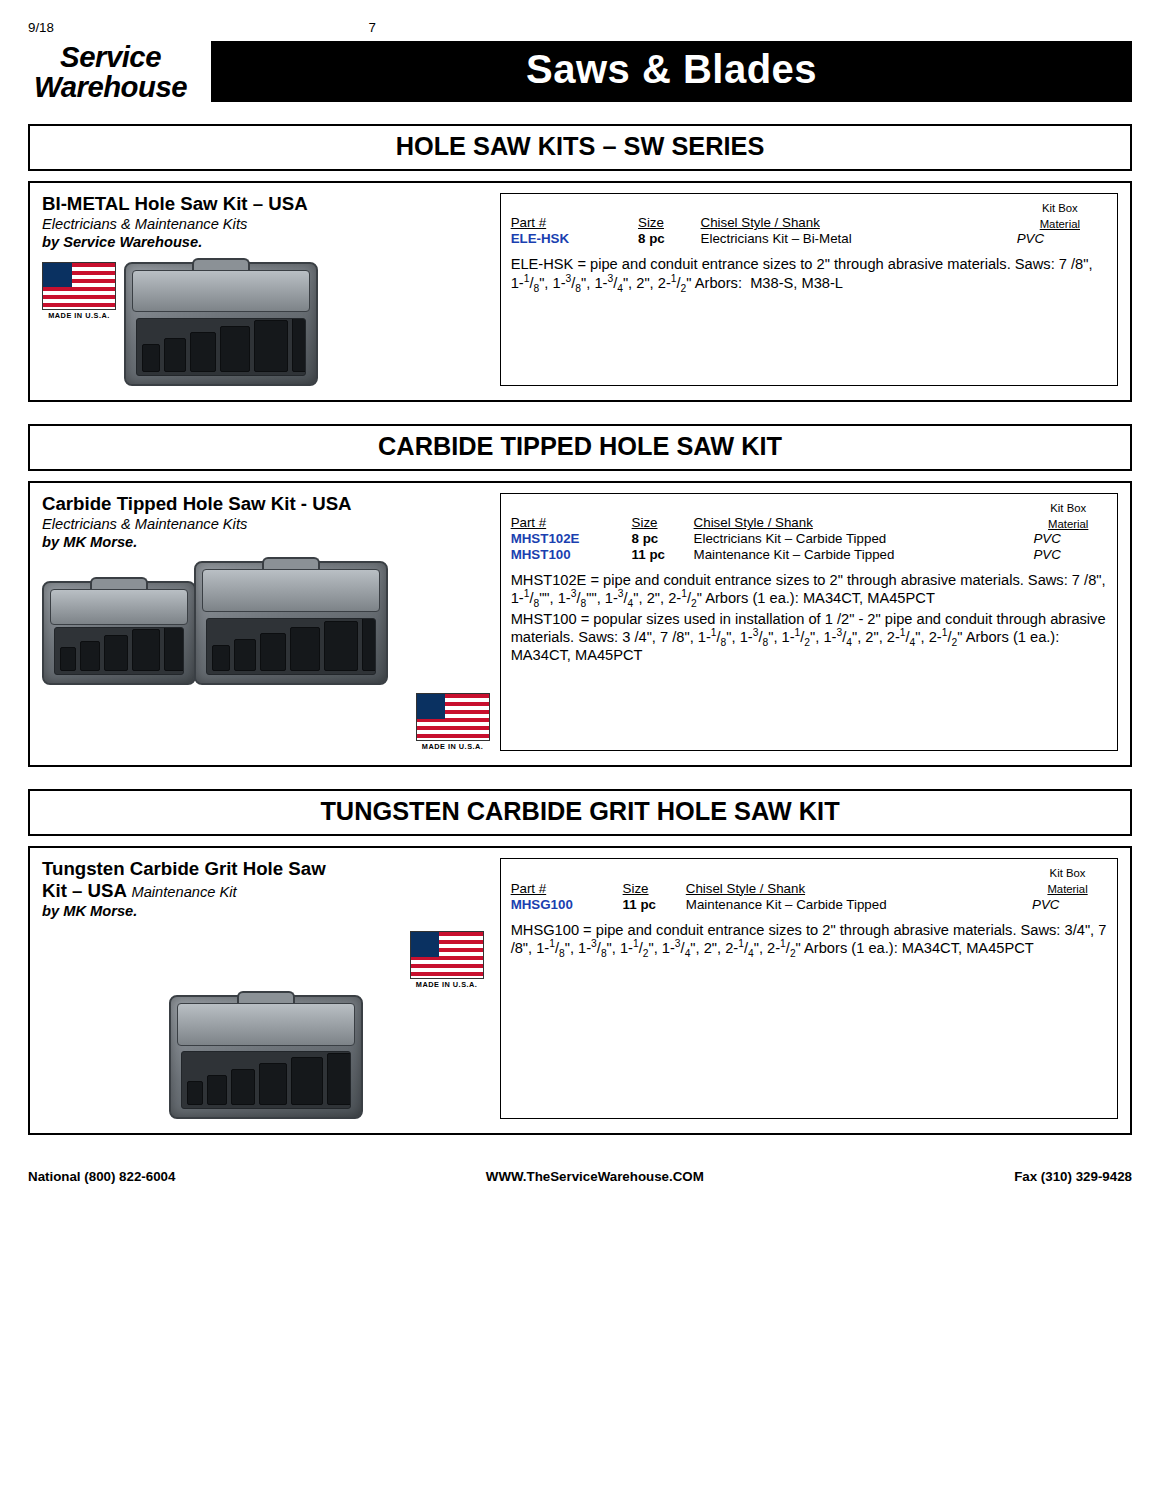9/18
7
Service
Warehouse
Saws & Blades
HOLE SAW KITS – SW SERIES
BI-METAL Hole Saw Kit – USA
Electricians & Maintenance Kits
by Service Warehouse.
MADE IN U.S.A.
| | | | Kit Box |
| --- | --- | --- | --- |
| Part # | Size | Chisel Style / Shank | Material |
| ELE-HSK | 8 pc | Electricians Kit – Bi-Metal | PVC |
ELE-HSK = pipe and conduit entrance sizes to 2" through abrasive materials. Saws: 7 /8", 1-1/8", 1-3/8", 1-3/4", 2", 2-1/2" Arbors: M38-S, M38-L
CARBIDE TIPPED HOLE SAW KIT
Carbide Tipped Hole Saw Kit - USA
Electricians & Maintenance Kits
by MK Morse.
MADE IN U.S.A.
| | | | Kit Box |
| --- | --- | --- | --- |
| Part # | Size | Chisel Style / Shank | Material |
| MHST102E | 8 pc | Electricians Kit – Carbide Tipped | PVC |
| MHST100 | 11 pc | Maintenance Kit – Carbide Tipped | PVC |
MHST102E = pipe and conduit entrance sizes to 2" through abrasive materials. Saws: 7 /8", 1-1/8"", 1-3/8"", 1-3/4", 2", 2-1/2" Arbors (1 ea.): MA34CT, MA45PCT
MHST100 = popular sizes used in installation of 1 /2" - 2" pipe and conduit through abrasive materials. Saws: 3 /4", 7 /8", 1-1/8", 1-3/8", 1-1/2", 1-3/4", 2", 2-1/4", 2-1/2" Arbors (1 ea.): MA34CT, MA45PCT
TUNGSTEN CARBIDE GRIT HOLE SAW KIT
Tungsten Carbide Grit Hole Saw
Kit – USA Maintenance Kit
by MK Morse.
MADE IN U.S.A.
| | | | Kit Box |
| --- | --- | --- | --- |
| Part # | Size | Chisel Style / Shank | Material |
| MHSG100 | 11 pc | Maintenance Kit – Carbide Tipped | PVC |
MHSG100 = pipe and conduit entrance sizes to 2" through abrasive materials. Saws: 3/4", 7 /8", 1-1/8", 1-3/8", 1-1/2", 1-3/4", 2", 2-1/4", 2-1/2" Arbors (1 ea.): MA34CT, MA45PCT
National (800) 822-6004
WWW.TheServiceWarehouse.COM
Fax (310) 329-9428